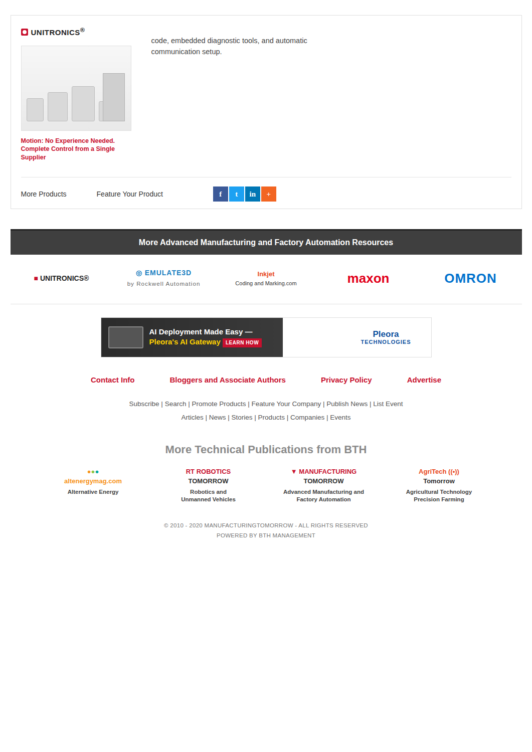UNITRONICS®
Motion: No Experience Needed.
Complete Control from a Single Supplier
code, embedded diagnostic tools, and automatic communication setup.
More Products Feature Your Product
f t in +
More Advanced Manufacturing and Factory Automation Resources
■ UNITRONICS®
◎ EMULATE3D
by Rockwell Automation
InkjetCoding and Marking.com
maxon
OMRON
AI Deployment Made Easy —
Pleora's AI Gateway LEARN HOW
Pleora TECHNOLOGIES
Contact Info Bloggers and Associate Authors Privacy Policy Advertise
Subscribe | Search | Promote Products | Feature Your Company | Publish News | List Event
Articles | News | Stories | Products | Companies | Events
More Technical Publications from BTH
●●●
altenergymag.com
Alternative Energy
RT ROBOTICS
TOMORROW
Robotics and
Unmanned Vehicles
▼ MANUFACTURING
TOMORROW
Advanced Manufacturing and
Factory Automation
AgriTech ((•))
Tomorrow
Agricultural Technology
Precision Farming
© 2010 - 2020 MANUFACTURINGTOMORROW - ALL RIGHTS RESERVED
POWERED BY BTH MANAGEMENT